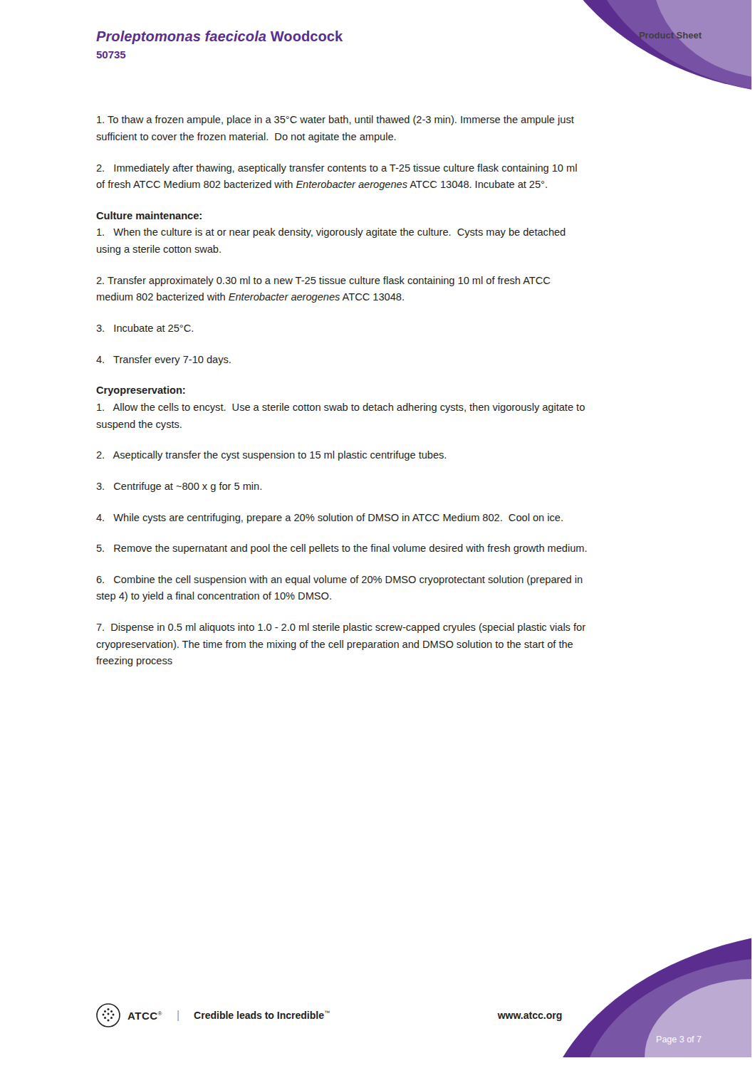Proleptomonas faecicola Woodcock
50735
Product Sheet
1. To thaw a frozen ampule, place in a 35°C water bath, until thawed (2-3 min). Immerse the ampule just sufficient to cover the frozen material. Do not agitate the ampule.
2. Immediately after thawing, aseptically transfer contents to a T-25 tissue culture flask containing 10 ml of fresh ATCC Medium 802 bacterized with Enterobacter aerogenes ATCC 13048. Incubate at 25°.
Culture maintenance:
1. When the culture is at or near peak density, vigorously agitate the culture. Cysts may be detached using a sterile cotton swab.
2. Transfer approximately 0.30 ml to a new T-25 tissue culture flask containing 10 ml of fresh ATCC medium 802 bacterized with Enterobacter aerogenes ATCC 13048.
3. Incubate at 25°C.
4. Transfer every 7-10 days.
Cryopreservation:
1. Allow the cells to encyst. Use a sterile cotton swab to detach adhering cysts, then vigorously agitate to suspend the cysts.
2. Aseptically transfer the cyst suspension to 15 ml plastic centrifuge tubes.
3. Centrifuge at ~800 x g for 5 min.
4. While cysts are centrifuging, prepare a 20% solution of DMSO in ATCC Medium 802. Cool on ice.
5. Remove the supernatant and pool the cell pellets to the final volume desired with fresh growth medium.
6. Combine the cell suspension with an equal volume of 20% DMSO cryoprotectant solution (prepared in step 4) to yield a final concentration of 10% DMSO.
7. Dispense in 0.5 ml aliquots into 1.0 - 2.0 ml sterile plastic screw-capped cryules (special plastic vials for cryopreservation). The time from the mixing of the cell preparation and DMSO solution to the start of the freezing process
ATCC® | Credible leads to Incredible™
www.atcc.org
Page 3 of 7